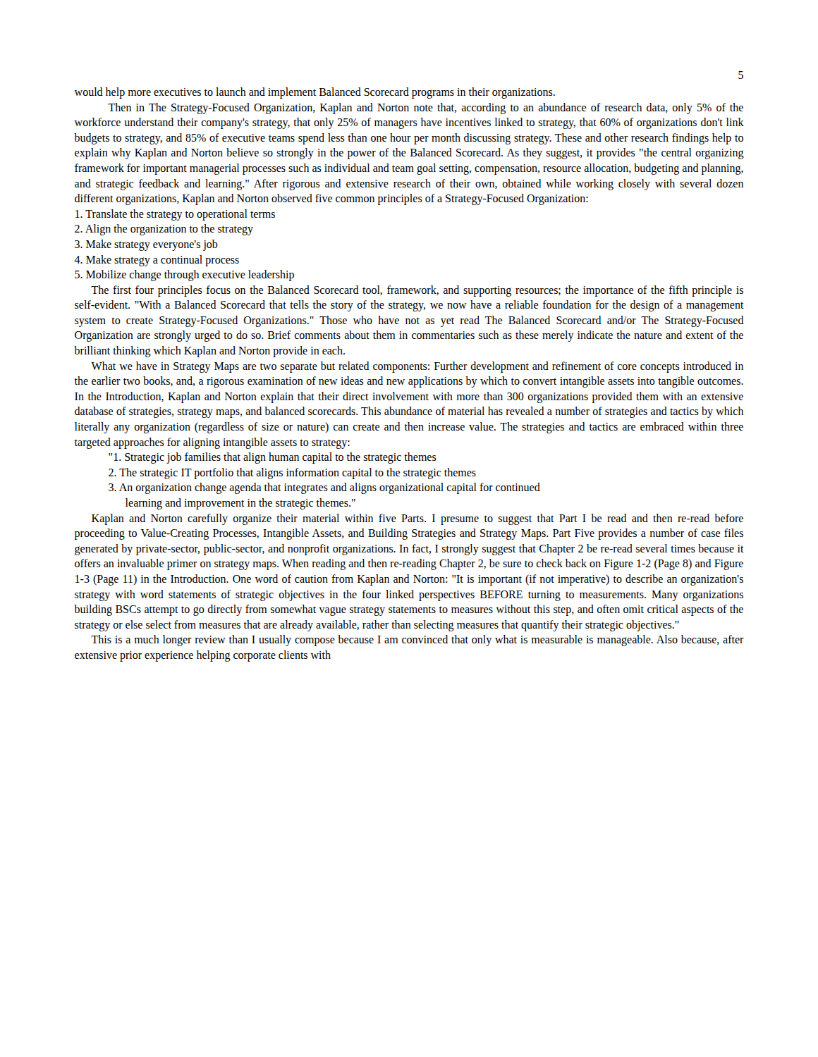5
would help more executives to launch and implement Balanced Scorecard programs in their organizations.
Then in The Strategy-Focused Organization, Kaplan and Norton note that, according to an abundance of research data, only 5% of the workforce understand their company's strategy, that only 25% of managers have incentives linked to strategy, that 60% of organizations don't link budgets to strategy, and 85% of executive teams spend less than one hour per month discussing strategy. These and other research findings help to explain why Kaplan and Norton believe so strongly in the power of the Balanced Scorecard. As they suggest, it provides "the central organizing framework for important managerial processes such as individual and team goal setting, compensation, resource allocation, budgeting and planning, and strategic feedback and learning." After rigorous and extensive research of their own, obtained while working closely with several dozen different organizations, Kaplan and Norton observed five common principles of a Strategy-Focused Organization:
1. Translate the strategy to operational terms
2. Align the organization to the strategy
3. Make strategy everyone's job
4. Make strategy a continual process
5. Mobilize change through executive leadership
The first four principles focus on the Balanced Scorecard tool, framework, and supporting resources; the importance of the fifth principle is self-evident. "With a Balanced Scorecard that tells the story of the strategy, we now have a reliable foundation for the design of a management system to create Strategy-Focused Organizations." Those who have not as yet read The Balanced Scorecard and/or The Strategy-Focused Organization are strongly urged to do so. Brief comments about them in commentaries such as these merely indicate the nature and extent of the brilliant thinking which Kaplan and Norton provide in each.
What we have in Strategy Maps are two separate but related components: Further development and refinement of core concepts introduced in the earlier two books, and, a rigorous examination of new ideas and new applications by which to convert intangible assets into tangible outcomes. In the Introduction, Kaplan and Norton explain that their direct involvement with more than 300 organizations provided them with an extensive database of strategies, strategy maps, and balanced scorecards. This abundance of material has revealed a number of strategies and tactics by which literally any organization (regardless of size or nature) can create and then increase value. The strategies and tactics are embraced within three targeted approaches for aligning intangible assets to strategy:
"1. Strategic job families that align human capital to the strategic themes
2. The strategic IT portfolio that aligns information capital to the strategic themes
3. An organization change agenda that integrates and aligns organizational capital for continued
learning and improvement in the strategic themes."
Kaplan and Norton carefully organize their material within five Parts. I presume to suggest that Part I be read and then re-read before proceeding to Value-Creating Processes, Intangible Assets, and Building Strategies and Strategy Maps. Part Five provides a number of case files generated by private-sector, public-sector, and nonprofit organizations. In fact, I strongly suggest that Chapter 2 be re-read several times because it offers an invaluable primer on strategy maps. When reading and then re-reading Chapter 2, be sure to check back on Figure 1-2 (Page 8) and Figure 1-3 (Page 11) in the Introduction. One word of caution from Kaplan and Norton: "It is important (if not imperative) to describe an organization's strategy with word statements of strategic objectives in the four linked perspectives BEFORE turning to measurements. Many organizations building BSCs attempt to go directly from somewhat vague strategy statements to measures without this step, and often omit critical aspects of the strategy or else select from measures that are already available, rather than selecting measures that quantify their strategic objectives."
This is a much longer review than I usually compose because I am convinced that only what is measurable is manageable. Also because, after extensive prior experience helping corporate clients with